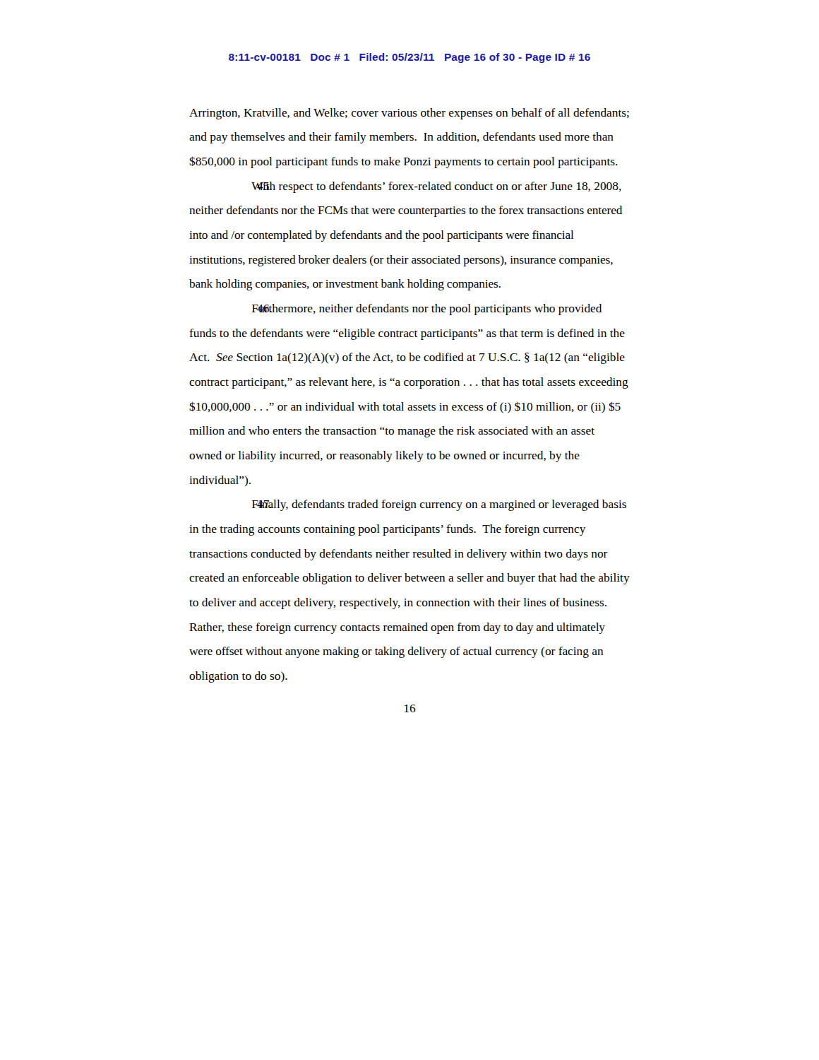8:11-cv-00181 Doc # 1 Filed: 05/23/11 Page 16 of 30 - Page ID # 16
Arrington, Kratville, and Welke; cover various other expenses on behalf of all defendants; and pay themselves and their family members. In addition, defendants used more than $850,000 in pool participant funds to make Ponzi payments to certain pool participants.
45. With respect to defendants’ forex-related conduct on or after June 18, 2008, neither defendants nor the FCMs that were counterparties to the forex transactions entered into and /or contemplated by defendants and the pool participants were financial institutions, registered broker dealers (or their associated persons), insurance companies, bank holding companies, or investment bank holding companies.
46. Furthermore, neither defendants nor the pool participants who provided funds to the defendants were “eligible contract participants” as that term is defined in the Act. See Section 1a(12)(A)(v) of the Act, to be codified at 7 U.S.C. § 1a(12 (an “eligible contract participant,” as relevant here, is “a corporation . . . that has total assets exceeding $10,000,000 . . .” or an individual with total assets in excess of (i) $10 million, or (ii) $5 million and who enters the transaction “to manage the risk associated with an asset owned or liability incurred, or reasonably likely to be owned or incurred, by the individual”).
47. Finally, defendants traded foreign currency on a margined or leveraged basis in the trading accounts containing pool participants’ funds. The foreign currency transactions conducted by defendants neither resulted in delivery within two days nor created an enforceable obligation to deliver between a seller and buyer that had the ability to deliver and accept delivery, respectively, in connection with their lines of business. Rather, these foreign currency contacts remained open from day to day and ultimately were offset without anyone making or taking delivery of actual currency (or facing an obligation to do so).
16